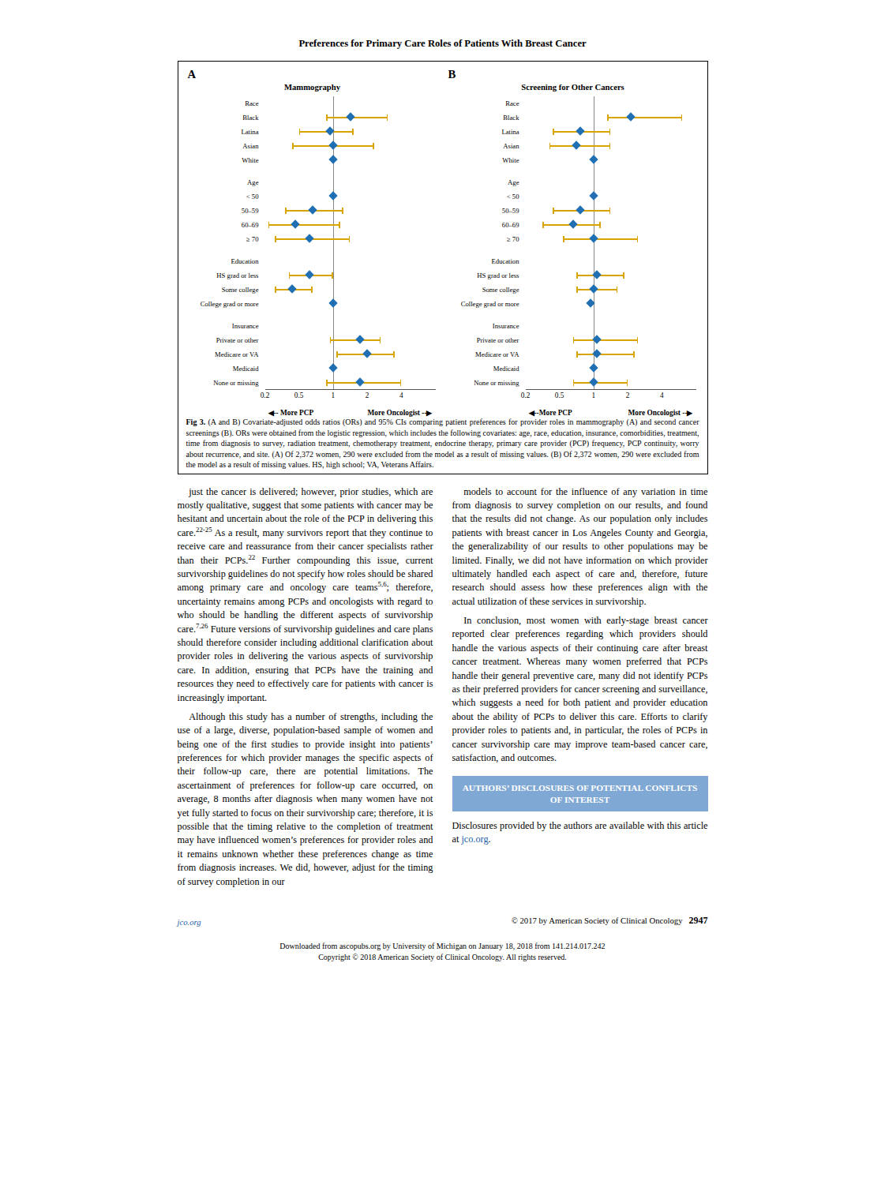Preferences for Primary Care Roles of Patients With Breast Cancer
A
Mammography
Race
Black
Latina
Asian
White
Age
< 50
50–59
60–69
≥ 70
Education
HS grad or less
Some college
College grad or more
Insurance
Private or other
Medicare or VA
Medicaid
None or missing
0.2 0.5 1 2 4
◀-- More PCP More Oncologist --▶
B
Screening for Other Cancers
Race
Black
Latina
Asian
White
Age
< 50
50–59
60–69
≥ 70
Education
HS grad or less
Some college
College grad or more
Insurance
Private or other
Medicare or VA
Medicaid
None or missing
0.2 0.5 1 2 4
◀--More PCP More Oncologist --▶
Fig 3. (A and B) Covariate-adjusted odds ratios (ORs) and 95% CIs comparing patient preferences for provider roles in mammography (A) and second cancer screenings (B). ORs were obtained from the logistic regression, which includes the following covariates: age, race, education, insurance, comorbidities, treatment, time from diagnosis to survey, radiation treatment, chemotherapy treatment, endocrine therapy, primary care provider (PCP) frequency, PCP continuity, worry about recurrence, and site. (A) Of 2,372 women, 290 were excluded from the model as a result of missing values. (B) Of 2,372 women, 290 were excluded from the model as a result of missing values. HS, high school; VA, Veterans Affairs.
just the cancer is delivered; however, prior studies, which are mostly qualitative, suggest that some patients with cancer may be hesitant and uncertain about the role of the PCP in delivering this care.22-25 As a result, many survivors report that they continue to receive care and reassurance from their cancer specialists rather than their PCPs.22 Further compounding this issue, current survivorship guidelines do not specify how roles should be shared among primary care and oncology care teams5,6; therefore, uncertainty remains among PCPs and oncologists with regard to who should be handling the different aspects of survivorship care.7,26 Future versions of survivorship guidelines and care plans should therefore consider including additional clarification about provider roles in delivering the various aspects of survivorship care. In addition, ensuring that PCPs have the training and resources they need to effectively care for patients with cancer is increasingly important.
Although this study has a number of strengths, including the use of a large, diverse, population-based sample of women and being one of the first studies to provide insight into patients’ preferences for which provider manages the specific aspects of their follow-up care, there are potential limitations. The ascertainment of preferences for follow-up care occurred, on average, 8 months after diagnosis when many women have not yet fully started to focus on their survivorship care; therefore, it is possible that the timing relative to the completion of treatment may have influenced women’s preferences for provider roles and it remains unknown whether these preferences change as time from diagnosis increases. We did, however, adjust for the timing of survey completion in our
models to account for the influence of any variation in time from diagnosis to survey completion on our results, and found that the results did not change. As our population only includes patients with breast cancer in Los Angeles County and Georgia, the generalizability of our results to other populations may be limited. Finally, we did not have information on which provider ultimately handled each aspect of care and, therefore, future research should assess how these preferences align with the actual utilization of these services in survivorship.
In conclusion, most women with early-stage breast cancer reported clear preferences regarding which providers should handle the various aspects of their continuing care after breast cancer treatment. Whereas many women preferred that PCPs handle their general preventive care, many did not identify PCPs as their preferred providers for cancer screening and surveillance, which suggests a need for both patient and provider education about the ability of PCPs to deliver this care. Efforts to clarify provider roles to patients and, in particular, the roles of PCPs in cancer survivorship care may improve team-based cancer care, satisfaction, and outcomes.
AUTHORS’ DISCLOSURES OF POTENTIAL CONFLICTS
OF INTEREST
Disclosures provided by the authors are available with this article at jco.org.
jco.org
© 2017 by American Society of Clinical Oncology 2947
Downloaded from ascopubs.org by University of Michigan on January 18, 2018 from 141.214.017.242
Copyright © 2018 American Society of Clinical Oncology. All rights reserved.